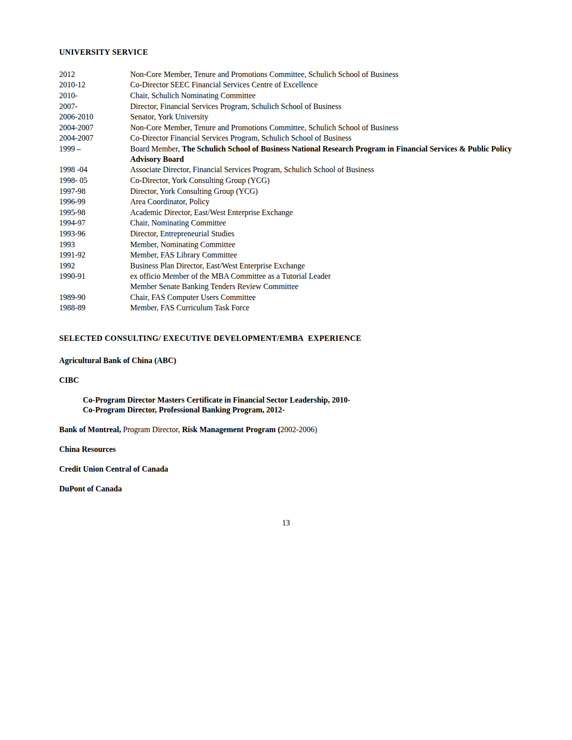UNIVERSITY SERVICE
| 2012 | Non-Core Member, Tenure and Promotions Committee, Schulich School of Business |
| 2010-12 | Co-Director SEEC Financial Services Centre of Excellence |
| 2010- | Chair, Schulich Nominating Committee |
| 2007- | Director, Financial Services Program, Schulich School of Business |
| 2006-2010 | Senator, York University |
| 2004-2007 | Non-Core Member, Tenure and Promotions Committee, Schulich School of Business |
| 2004-2007 | Co-Director Financial Services Program, Schulich School of Business |
| 1999 – | Board Member, The Schulich School of Business National Research Program in Financial Services & Public Policy Advisory Board |
| 1998 -04 | Associate Director, Financial Services Program, Schulich School of Business |
| 1998- 05 | Co-Director, York Consulting Group (YCG) |
| 1997-98 | Director, York Consulting Group (YCG) |
| 1996-99 | Area Coordinator, Policy |
| 1995-98 | Academic Director, East/West Enterprise Exchange |
| 1994-97 | Chair, Nominating Committee |
| 1993-96 | Director, Entrepreneurial Studies |
| 1993 | Member, Nominating Committee |
| 1991-92 | Member, FAS Library Committee |
| 1992 | Business Plan Director, East/West Enterprise Exchange |
| 1990-91 | ex officio Member of the MBA Committee as a Tutorial Leader Member Senate Banking Tenders Review Committee |
| 1989-90 | Chair, FAS Computer Users Committee |
| 1988-89 | Member, FAS Curriculum Task Force |
SELECTED CONSULTING/ EXECUTIVE DEVELOPMENT/EMBA EXPERIENCE
Agricultural Bank of China (ABC)
CIBC
Co-Program Director Masters Certificate in Financial Sector Leadership, 2010- Co-Program Director, Professional Banking Program, 2012-
Bank of Montreal, Program Director, Risk Management Program (2002-2006)
China Resources
Credit Union Central of Canada
DuPont of Canada
13